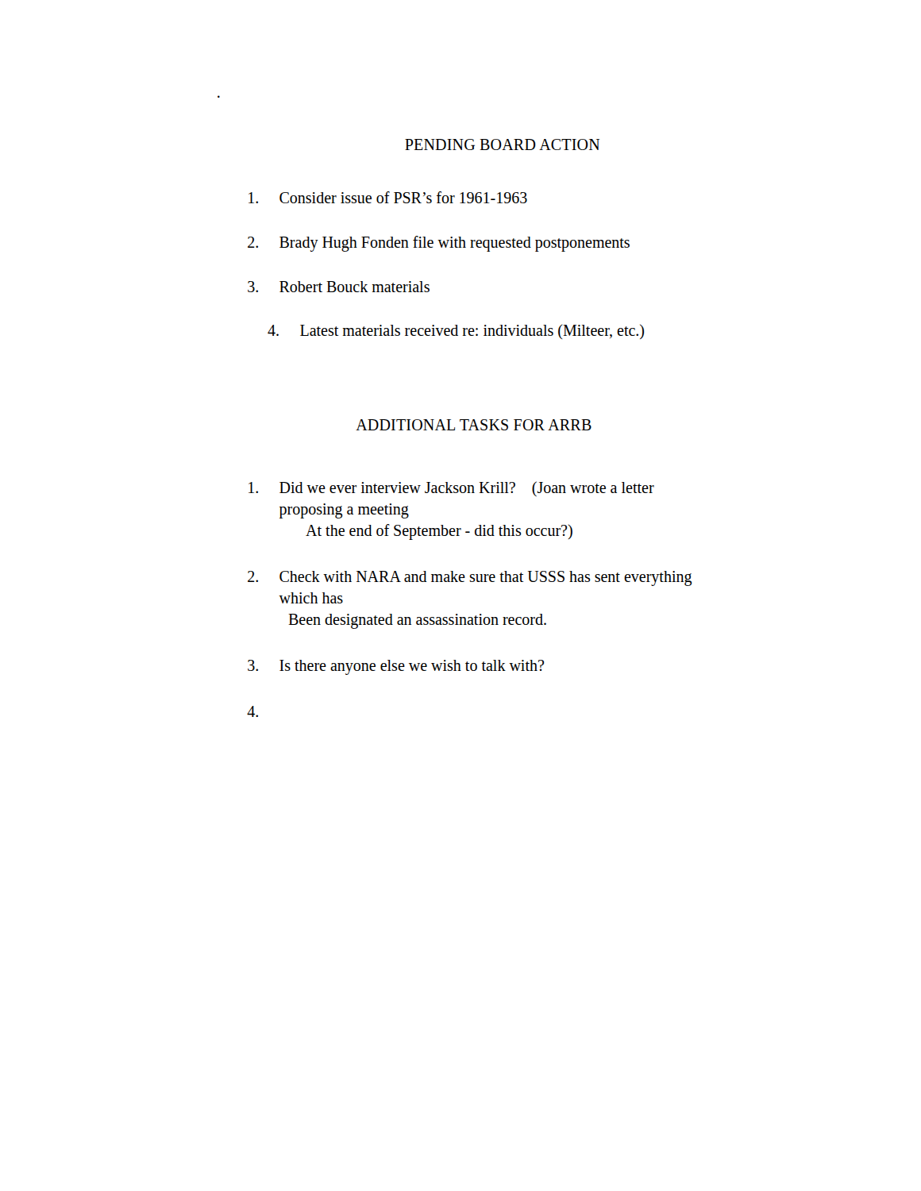.
PENDING BOARD ACTION
1. Consider issue of PSR’s for 1961-1963
2. Brady Hugh Fonden file with requested postponements
3. Robert Bouck materials
4. Latest materials received re: individuals (Milteer, etc.)
ADDITIONAL TASKS FOR ARRB
1. Did we ever interview Jackson Krill? (Joan wrote a letter proposing a meeting At the end of September - did this occur?)
2. Check with NARA and make sure that USSS has sent everything which has Been designated an assassination record.
3. Is there anyone else we wish to talk with?
4.